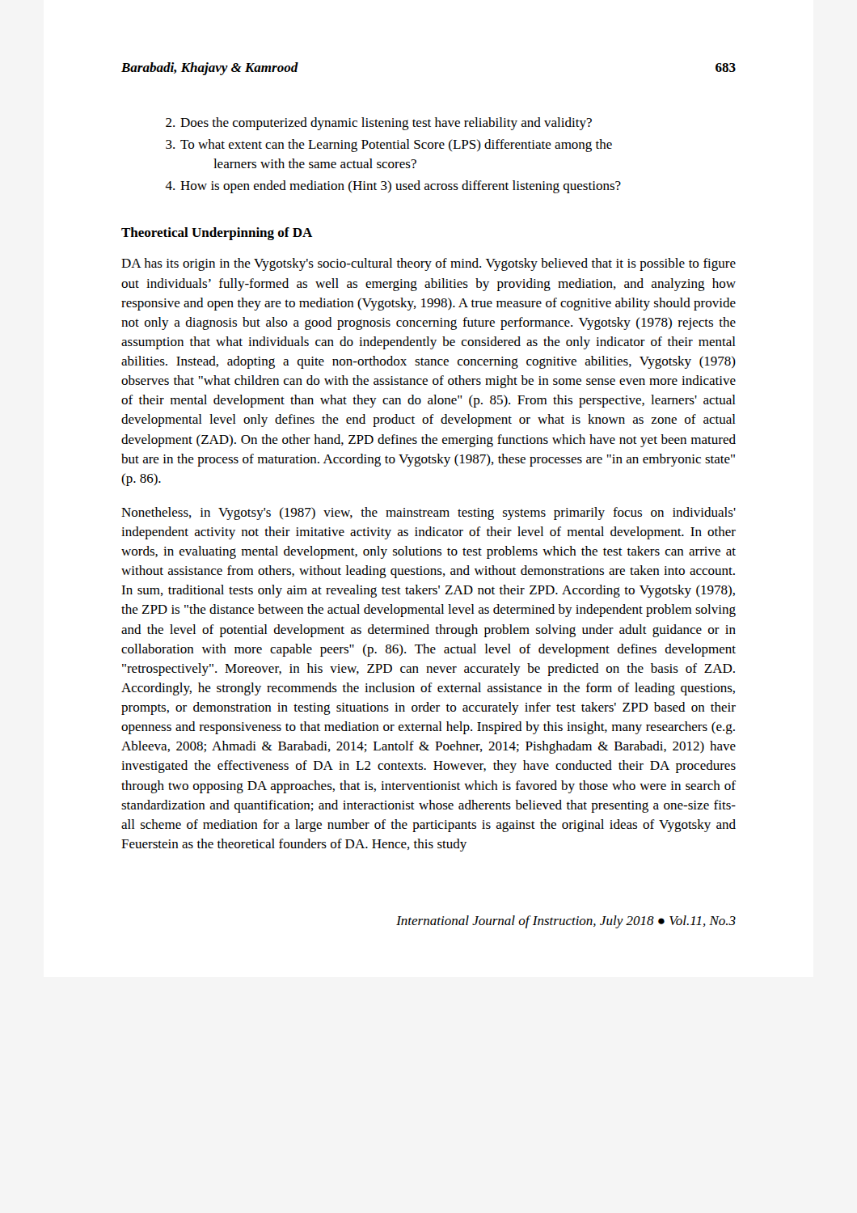Barabadi, Khajavy & Kamrood 683
2. Does the computerized dynamic listening test have reliability and validity?
3. To what extent can the Learning Potential Score (LPS) differentiate among thelearners with the same actual scores?
4. How is open ended mediation (Hint 3) used across different listening questions?
Theoretical Underpinning of DA
DA has its origin in the Vygotsky's socio-cultural theory of mind. Vygotsky believed that it is possible to figure out individuals’ fully-formed as well as emerging abilities by providing mediation, and analyzing how responsive and open they are to mediation (Vygotsky, 1998). A true measure of cognitive ability should provide not only a diagnosis but also a good prognosis concerning future performance. Vygotsky (1978) rejects the assumption that what individuals can do independently be considered as the only indicator of their mental abilities. Instead, adopting a quite non-orthodox stance concerning cognitive abilities, Vygotsky (1978) observes that "what children can do with the assistance of others might be in some sense even more indicative of their mental development than what they can do alone" (p. 85). From this perspective, learners' actual developmental level only defines the end product of development or what is known as zone of actual development (ZAD). On the other hand, ZPD defines the emerging functions which have not yet been matured but are in the process of maturation. According to Vygotsky (1987), these processes are "in an embryonic state" (p. 86).
Nonetheless, in Vygotsy's (1987) view, the mainstream testing systems primarily focus on individuals' independent activity not their imitative activity as indicator of their level of mental development. In other words, in evaluating mental development, only solutions to test problems which the test takers can arrive at without assistance from others, without leading questions, and without demonstrations are taken into account. In sum, traditional tests only aim at revealing test takers' ZAD not their ZPD. According to Vygotsky (1978), the ZPD is "the distance between the actual developmental level as determined by independent problem solving and the level of potential development as determined through problem solving under adult guidance or in collaboration with more capable peers" (p. 86). The actual level of development defines development "retrospectively". Moreover, in his view, ZPD can never accurately be predicted on the basis of ZAD. Accordingly, he strongly recommends the inclusion of external assistance in the form of leading questions, prompts, or demonstration in testing situations in order to accurately infer test takers' ZPD based on their openness and responsiveness to that mediation or external help. Inspired by this insight, many researchers (e.g. Ableeva, 2008; Ahmadi & Barabadi, 2014; Lantolf & Poehner, 2014; Pishghadam & Barabadi, 2012) have investigated the effectiveness of DA in L2 contexts. However, they have conducted their DA procedures through two opposing DA approaches, that is, interventionist which is favored by those who were in search of standardization and quantification; and interactionist whose adherents believed that presenting a one-size fits-all scheme of mediation for a large number of the participants is against the original ideas of Vygotsky and Feuerstein as the theoretical founders of DA. Hence, this study
International Journal of Instruction, July 2018 ● Vol.11, No.3